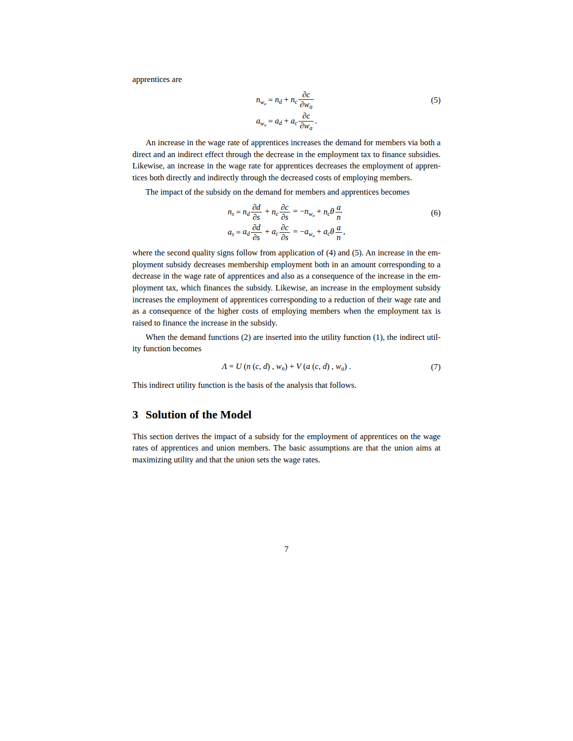apprentices are
(5)
| n w a | = | n d + n c ∂c ∂w a |
| a w a | = | a d + a c ∂c ∂w a . |
An increase in the wage rate of apprentices increases the demand for members via both a direct and an indirect effect through the decrease in the employment tax to finance subsidies. Likewise, an increase in the wage rate for apprentices decreases the employment of apprentices both directly and indirectly through the decreased costs of employing members.
The impact of the subsidy on the demand for members and apprentices becomes
(6)
| n s | = | n d ∂d ∂s + n c ∂c ∂s = − n w a + n c θ a n |
| a s | = | a d ∂d ∂s + a c ∂c ∂s = − a w a + a c θ a n , |
where the second quality signs follow from application of (4) and (5). An increase in the employment subsidy decreases membership employment both in an amount corresponding to a decrease in the wage rate of apprentices and also as a consequence of the increase in the employment tax, which finances the subsidy. Likewise, an increase in the employment subsidy increases the employment of apprentices corresponding to a reduction of their wage rate and as a consequence of the higher costs of employing members when the employment tax is raised to finance the increase in the subsidy.
When the demand functions (2) are inserted into the utility function (1), the indirect utility function becomes
(7) Λ = U (n (c, d) , wn) + V (a (c, d) , wa) .
This indirect utility function is the basis of the analysis that follows.
3 Solution of the Model
This section derives the impact of a subsidy for the employment of apprentices on the wage rates of apprentices and union members. The basic assumptions are that the union aims at maximizing utility and that the union sets the wage rates.
7